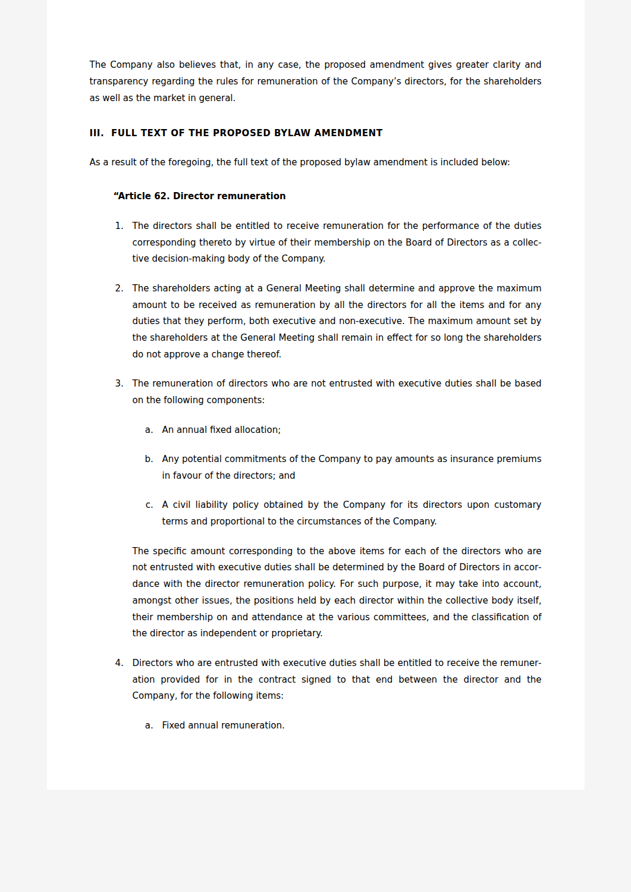The Company also believes that, in any case, the proposed amendment gives greater clarity and transparency regarding the rules for remuneration of the Company’s directors, for the shareholders as well as the market in general.
III. FULL TEXT OF THE PROPOSED BYLAW AMENDMENT
As a result of the foregoing, the full text of the proposed bylaw amendment is included below:
“Article 62. Director remuneration
The directors shall be entitled to receive remuneration for the performance of the duties corresponding thereto by virtue of their membership on the Board of Directors as a collective decision-making body of the Company.
The shareholders acting at a General Meeting shall determine and approve the maximum amount to be received as remuneration by all the directors for all the items and for any duties that they perform, both executive and non-executive. The maximum amount set by the shareholders at the General Meeting shall remain in effect for so long the shareholders do not approve a change thereof.
The remuneration of directors who are not entrusted with executive duties shall be based on the following components:
An annual fixed allocation;
Any potential commitments of the Company to pay amounts as insurance premiums in favour of the directors; and
A civil liability policy obtained by the Company for its directors upon customary terms and proportional to the circumstances of the Company.
The specific amount corresponding to the above items for each of the directors who are not entrusted with executive duties shall be determined by the Board of Directors in accordance with the director remuneration policy. For such purpose, it may take into account, amongst other issues, the positions held by each director within the collective body itself, their membership on and attendance at the various committees, and the classification of the director as independent or proprietary.
Directors who are entrusted with executive duties shall be entitled to receive the remuneration provided for in the contract signed to that end between the director and the Company, for the following items:
Fixed annual remuneration.